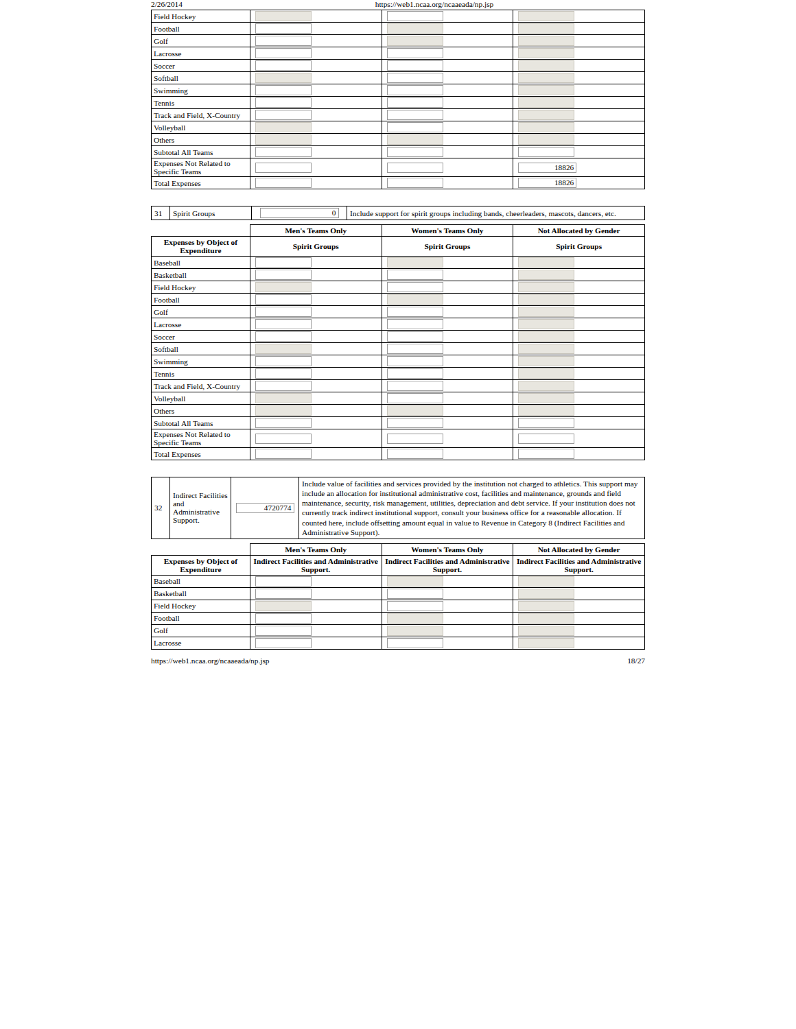2/26/2014
https://web1.ncaa.org/ncaaeada/np.jsp
| Field Hockey | | | |
| Football | | | |
| Golf | | | |
| Lacrosse | | | |
| Soccer | | | |
| Softball | | | |
| Swimming | | | |
| Tennis | | | |
| Track and Field, X-Country | | | |
| Volleyball | | | |
| Others | | | |
| Subtotal All Teams | | | |
| Expenses Not Related to Specific Teams | | | 18826 |
| Total Expenses | | | 18826 |
| 31 | Spirit Groups | 0 | Include support for spirit groups including bands, cheerleaders, mascots, dancers, etc. |
| | Men's Teams Only | Women's Teams Only | Not Allocated by Gender |
| --- | --- | --- | --- |
| Expenses by Object of Expenditure | Spirit Groups | Spirit Groups | Spirit Groups |
| Baseball | | | |
| Basketball | | | |
| Field Hockey | | | |
| Football | | | |
| Golf | | | |
| Lacrosse | | | |
| Soccer | | | |
| Softball | | | |
| Swimming | | | |
| Tennis | | | |
| Track and Field, X-Country | | | |
| Volleyball | | | |
| Others | | | |
| Subtotal All Teams | | | |
| Expenses Not Related to Specific Teams | | | |
| Total Expenses | | | |
| 32 | Indirect Facilities and Administrative Support. | 4720774 | Include value of facilities and services provided by the institution not charged to athletics. This support may include an allocation for institutional administrative cost, facilities and maintenance, grounds and field maintenance, security, risk management, utilities, depreciation and debt service. If your institution does not currently track indirect institutional support, consult your business office for a reasonable allocation. If counted here, include offsetting amount equal in value to Revenue in Category 8 (Indirect Facilities and Administrative Support). |
| | Men's Teams Only | Women's Teams Only | Not Allocated by Gender |
| --- | --- | --- | --- |
| Expenses by Object of Expenditure | Indirect Facilities and Administrative Support. | Indirect Facilities and Administrative Support. | Indirect Facilities and Administrative Support. |
| Baseball | | | |
| Basketball | | | |
| Field Hockey | | | |
| Football | | | |
| Golf | | | |
| Lacrosse | | | |
https://web1.ncaa.org/ncaaeada/np.jsp
18/27